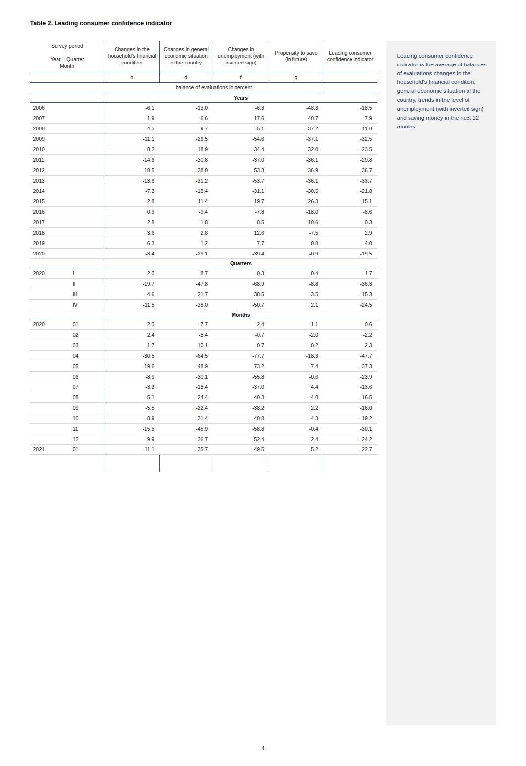Table 2. Leading consumer confidence indicator
| Survey period Year Quarter Month | Changes in the household's financial condition | Changes in general economic situation of the country | Changes in unemployment (with inverted sign) | Propensity to save (in future) | Leading consumer confidence indicator |
| --- | --- | --- | --- | --- | --- |
| | b | d | f | g | |
| | balance of evaluations in percent | |
| | Years |
| 2006 | | -6.1 | -13.0 | -6.3 | -48.3 | -18.5 |
| 2007 | | -1.9 | -6.6 | 17.6 | -40.7 | -7.9 |
| 2008 | | -4.5 | -9.7 | 5.1 | -37.2 | -11.6 |
| 2009 | | -11.1 | -26.5 | -54.6 | -37.1 | -32.5 |
| 2010 | | -8.2 | -18.9 | -34.4 | -32.0 | -23.5 |
| 2011 | | -14.6 | -30.8 | -37.0 | -36.1 | -29.8 |
| 2012 | | -18.5 | -38.0 | -53.3 | -36.9 | -36.7 |
| 2013 | | -13.6 | -31.2 | -53.7 | -36.1 | -33.7 |
| 2014 | | -7.3 | -18.4 | -31.1 | -30.5 | -21.8 |
| 2015 | | -2.8 | -11.4 | -19.7 | -26.3 | -15.1 |
| 2016 | | 0.9 | -9.4 | -7.8 | -18.0 | -8.6 |
| 2017 | | 2.8 | -1.8 | 8.5 | -10.6 | -0.3 |
| 2018 | | 3.6 | 2.8 | 12.6 | -7.5 | 2.9 |
| 2019 | | 6.3 | 1.2 | 7.7 | 0.8 | 4.0 |
| 2020 | | -8.4 | -29.1 | -39.4 | -0.9 | -19.5 |
| | Quarters |
| 2020 | I | 2.0 | -8.7 | 0.3 | -0.4 | -1.7 |
| | II | -19.7 | -47.8 | -68.9 | -8.8 | -36.3 |
| | III | -4.6 | -21.7 | -38.5 | 3.5 | -15.3 |
| | IV | -11.5 | -38.0 | -50.7 | 2.1 | -24.5 |
| | Months |
| 2020 | 01 | 2.0 | -7.7 | 2.4 | 1.1 | -0.6 |
| | 02 | 2.4 | -8.4 | -0.7 | -2.0 | -2.2 |
| | 03 | 1.7 | -10.1 | -0.7 | -0.2 | -2.3 |
| | 04 | -30.5 | -64.5 | -77.7 | -18.3 | -47.7 |
| | 05 | -19.6 | -48.9 | -73.2 | -7.4 | -37.3 |
| | 06 | -8.9 | -30.1 | -55.8 | -0.6 | -23.9 |
| | 07 | -3.3 | -18.4 | -37.0 | 4.4 | -13.6 |
| | 08 | -5.1 | -24.4 | -40.3 | 4.0 | -16.5 |
| | 09 | -5.5 | -22.4 | -38.2 | 2.2 | -16.0 |
| | 10 | -8.9 | -31.4 | -40.8 | 4.3 | -19.2 |
| | 11 | -15.5 | -45.9 | -58.8 | -0.4 | -30.1 |
| | 12 | -9.9 | -36.7 | -52.4 | 2.4 | -24.2 |
| 2021 | 01 | -11.1 | -35.7 | -49.5 | 5.2 | -22.7 |
Leading consumer confidence indicator is the average of balances of evaluations changes in the household's financial condition, general economic situation of the country, trends in the level of unemployment (with inverted sign) and saving money in the next 12 months
4